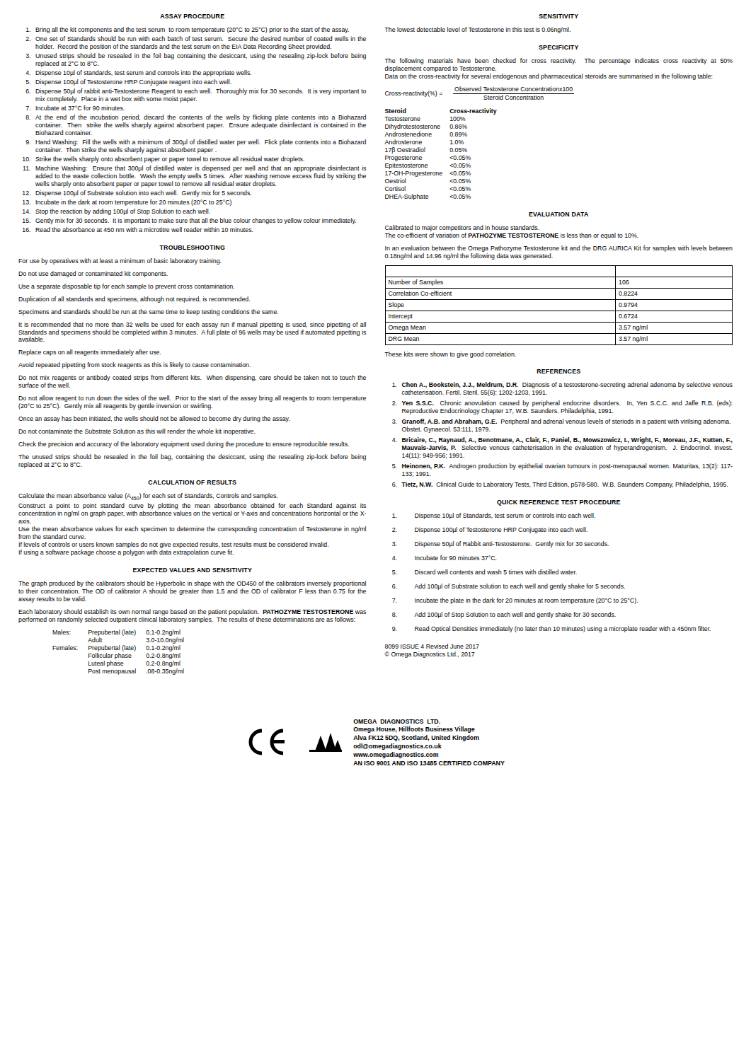ASSAY PROCEDURE
Bring all the kit components and the test serum to room temperature (20°C to 25°C) prior to the start of the assay.
One set of Standards should be run with each batch of test serum. Secure the desired number of coated wells in the holder. Record the position of the standards and the test serum on the EIA Data Recording Sheet provided.
Unused strips should be resealed in the foil bag containing the desiccant, using the resealing zip-lock before being replaced at 2°C to 8°C.
Dispense 10µl of standards, test serum and controls into the appropriate wells.
Dispense 100µl of Testosterone HRP Conjugate reagent into each well.
Dispense 50µl of rabbit anti-Testosterone Reagent to each well. Thoroughly mix for 30 seconds. It is very important to mix completely. Place in a wet box with some moist paper.
Incubate at 37°C for 90 minutes.
At the end of the incubation period, discard the contents of the wells by flicking plate contents into a Biohazard container. Then strike the wells sharply against absorbent paper. Ensure adequate disinfectant is contained in the Biohazard container.
Hand Washing: Fill the wells with a minimum of 300µl of distilled water per well. Flick plate contents into a Biohazard container. Then strike the wells sharply against absorbent paper .
Strike the wells sharply onto absorbent paper or paper towel to remove all residual water droplets.
Machine Washing: Ensure that 300µl of distilled water is dispensed per well and that an appropriate disinfectant is added to the waste collection bottle. Wash the empty wells 5 times. After washing remove excess fluid by striking the wells sharply onto absorbent paper or paper towel to remove all residual water droplets.
Dispense 100µl of Substrate solution into each well. Gently mix for 5 seconds.
Incubate in the dark at room temperature for 20 minutes (20°C to 25°C)
Stop the reaction by adding 100µl of Stop Solution to each well.
Gently mix for 30 seconds. It is important to make sure that all the blue colour changes to yellow colour immediately.
Read the absorbance at 450 nm with a microtitre well reader within 10 minutes.
TROUBLESHOOTING
For use by operatives with at least a minimum of basic laboratory training.
Do not use damaged or contaminated kit components.
Use a separate disposable tip for each sample to prevent cross contamination.
Duplication of all standards and specimens, although not required, is recommended.
Specimens and standards should be run at the same time to keep testing conditions the same.
It is recommended that no more than 32 wells be used for each assay run if manual pipetting is used, since pipetting of all Standards and specimens should be completed within 3 minutes. A full plate of 96 wells may be used if automated pipetting is available.
Replace caps on all reagents immediately after use.
Avoid repeated pipetting from stock reagents as this is likely to cause contamination.
Do not mix reagents or antibody coated strips from different kits. When dispensing, care should be taken not to touch the surface of the well.
Do not allow reagent to run down the sides of the well. Prior to the start of the assay bring all reagents to room temperature (20°C to 25°C). Gently mix all reagents by gentle inversion or swirling.
Once an assay has been initiated, the wells should not be allowed to become dry during the assay.
Do not contaminate the Substrate Solution as this will render the whole kit inoperative.
Check the precision and accuracy of the laboratory equipment used during the procedure to ensure reproducible results.
The unused strips should be resealed in the foil bag, containing the desiccant, using the resealing zip-lock before being replaced at 2°C to 8°C.
CALCULATION OF RESULTS
Calculate the mean absorbance value (A450) for each set of Standards, Controls and samples.
Construct a point to point standard curve by plotting the mean absorbance obtained for each Standard against its concentration in ng/ml on graph paper, with absorbance values on the vertical or Y-axis and concentrations horizontal or the X-axis.
Use the mean absorbance values for each specimen to determine the corresponding concentration of Testosterone in ng/ml from the standard curve.
If levels of controls or users known samples do not give expected results, test results must be considered invalid.
If using a software package choose a polygon with data extrapolation curve fit.
EXPECTED VALUES AND SENSITIVITY
The graph produced by the calibrators should be Hyperbolic in shape with the OD450 of the calibrators inversely proportional to their concentration. The OD of calibrator A should be greater than 1.5 and the OD of calibrator F less than 0.75 for the assay results to be valid.
Each laboratory should establish its own normal range based on the patient population. PATHOZYME TESTOSTERONE was performed on randomly selected outpatient clinical laboratory samples. The results of these determinations are as follows:
| Males: | Prepubertal (late) | 0.1-0.2ng/ml |
| | Adult | 3.0-10.0ng/ml |
| Females: | Prepubertal (late) | 0.1-0.2ng/ml |
| | Follicular phase | 0.2-0.8ng/ml |
| | Luteal phase | 0.2-0.8ng/ml |
| | Post menopausal | .08-0.35ng/ml |
SENSITIVITY
The lowest detectable level of Testosterone in this test is 0.06ng/ml.
SPECIFICITY
The following materials have been checked for cross reactivity. The percentage indicates cross reactivity at 50% displacement compared to Testosterone.
Data on the cross-reactivity for several endogenous and pharmaceutical steroids are summarised in the following table:
Cross-reactivity(%) = Observed Testosterone Concentrationx100 Steroid Concentration
| Steroid | Cross-reactivity |
| --- | --- |
| Testosterone | 100% |
| Dihydrotestosterone | 0.86% |
| Androstenedione | 0.89% |
| Androsterone | 1.0% |
| 17β Oestradiol | 0.05% |
| Progesterone | <0.05% |
| Epitestosterone | <0.05% |
| 17-OH-Progesterone | <0.05% |
| Oestriol | <0.05% |
| Cortisol | <0.05% |
| DHEA-Sulphate | <0.05% |
EVALUATION DATA
Calibrated to major competitors and in house standards.
The co-efficient of variation of PATHOZYME TESTOSTERONE is less than or equal to 10%.
In an evaluation between the Omega Pathozyme Testosterone kit and the DRG AURICA Kit for samples with levels between 0.18ng/ml and 14.96 ng/ml the following data was generated.
| Number of Samples | 106 |
| Correlation Co-efficient | 0.8224 |
| Slope | 0.9794 |
| Intercept | 0.6724 |
| Omega Mean | 3.57 ng/ml |
| DRG Mean | 3.57 ng/ml |
These kits were shown to give good correlation.
REFERENCES
Chen A., Bookstein, J.J., Meldrum, D.R. Diagnosis of a testosterone-secreting adrenal adenoma by selective venous catheterisation. Fertil. Steril. 55(6): 1202-1203, 1991.
Yen S.S.C. Chronic anovulation caused by peripheral endocrine disorders. In, Yen S.C.C. and Jaffe R.B. (eds): Reproductive Endocrinology Chapter 17, W.B. Saunders. Philadelphia, 1991.
Granoff, A.B. and Abraham, G.E. Peripheral and adrenal venous levels of steriods in a patient with virilsing adenoma. Obstet. Gynaecol. 53:111, 1979.
Bricaire, C., Raynaud, A., Benotmane, A., Clair, F., Paniel, B., Mowszowicz, I., Wright, F., Moreau, J.F., Kutten, F., Mauvais-Jarvis, P. Selective venous catheterisation in the evaluation of hyperandrogenism. J. Endocrinol. Invest. 14(11): 949-956; 1991.
Heinonen, P.K. Androgen production by epithelial ovarian tumours in post-menopausal women. Maturitas, 13(2): 117-133; 1991.
Tietz, N.W. Clinical Guide to Laboratory Tests, Third Edition, p578-580. W.B. Saunders Company, Philadelphia, 1995.
QUICK REFERENCE TEST PROCEDURE
Dispense 10µl of Standards, test serum or controls into each well.
Dispense 100µl of Testosterone HRP Conjugate into each well.
Dispense 50µl of Rabbit anti-Testosterone. Gently mix for 30 seconds.
Incubate for 90 minutes 37°C.
Discard well contents and wash 5 times with distilled water.
Add 100µl of Substrate solution to each well and gently shake for 5 seconds.
Incubate the plate in the dark for 20 minutes at room temperature (20°C to 25°C).
Add 100µl of Stop Solution to each well and gently shake for 30 seconds.
Read Optical Densities immediately (no later than 10 minutes) using a microplate reader with a 450nm filter.
8099 ISSUE 4 Revised June 2017
© Omega Diagnostics Ltd., 2017
OMEGA DIAGNOSTICS LTD.
Omega House, Hillfoots Business Village
Alva FK12 5DQ, Scotland, United Kingdom
odl@omegadiagnostics.co.uk
www.omegadiagnostics.com
AN ISO 9001 AND ISO 13485 CERTIFIED COMPANY